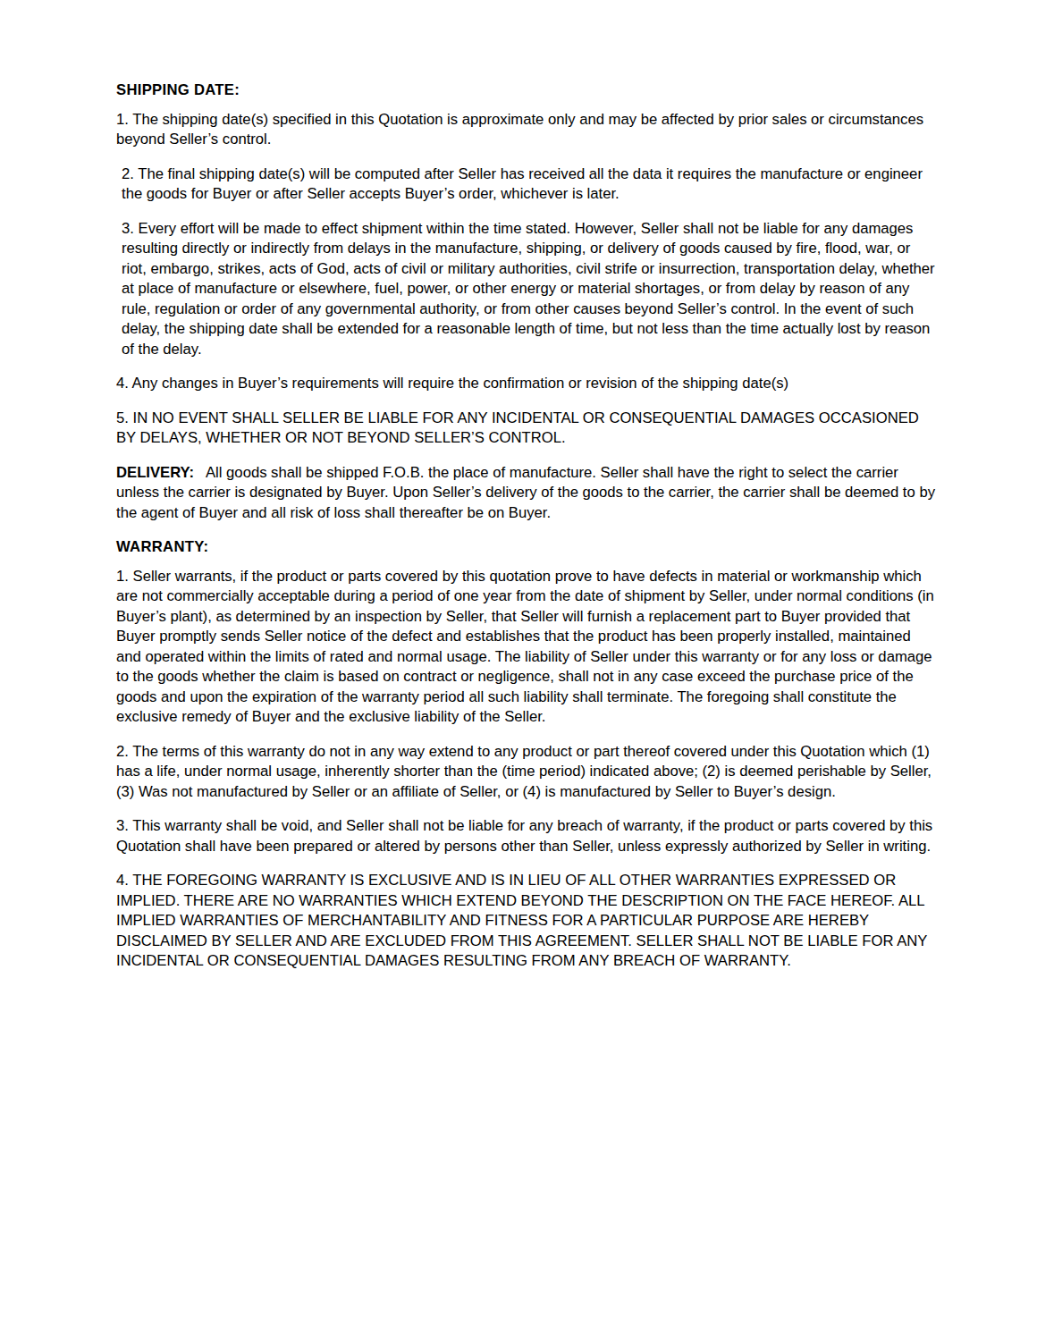SHIPPING DATE:
1. The shipping date(s) specified in this Quotation is approximate only and may be affected by prior sales or circumstances beyond Seller’s control.
2. The final shipping date(s) will be computed after Seller has received all the data it requires the manufacture or engineer the goods for Buyer or after Seller accepts Buyer’s order, whichever is later.
3. Every effort will be made to effect shipment within the time stated. However, Seller shall not be liable for any damages resulting directly or indirectly from delays in the manufacture, shipping, or delivery of goods caused by fire, flood, war, or riot, embargo, strikes, acts of God, acts of civil or military authorities, civil strife or insurrection, transportation delay, whether at place of manufacture or elsewhere, fuel, power, or other energy or material shortages, or from delay by reason of any rule, regulation or order of any governmental authority, or from other causes beyond Seller’s control. In the event of such delay, the shipping date shall be extended for a reasonable length of time, but not less than the time actually lost by reason of the delay.
4. Any changes in Buyer’s requirements will require the confirmation or revision of the shipping date(s)
5. IN NO EVENT SHALL SELLER BE LIABLE FOR ANY INCIDENTAL OR CONSEQUENTIAL DAMAGES OCCASIONED BY DELAYS, WHETHER OR NOT BEYOND SELLER’S CONTROL.
DELIVERY: All goods shall be shipped F.O.B. the place of manufacture. Seller shall have the right to select the carrier unless the carrier is designated by Buyer. Upon Seller’s delivery of the goods to the carrier, the carrier shall be deemed to by the agent of Buyer and all risk of loss shall thereafter be on Buyer.
WARRANTY:
1. Seller warrants, if the product or parts covered by this quotation prove to have defects in material or workmanship which are not commercially acceptable during a period of one year from the date of shipment by Seller, under normal conditions (in Buyer’s plant), as determined by an inspection by Seller, that Seller will furnish a replacement part to Buyer provided that Buyer promptly sends Seller notice of the defect and establishes that the product has been properly installed, maintained and operated within the limits of rated and normal usage. The liability of Seller under this warranty or for any loss or damage to the goods whether the claim is based on contract or negligence, shall not in any case exceed the purchase price of the goods and upon the expiration of the warranty period all such liability shall terminate. The foregoing shall constitute the exclusive remedy of Buyer and the exclusive liability of the Seller.
2. The terms of this warranty do not in any way extend to any product or part thereof covered under this Quotation which (1) has a life, under normal usage, inherently shorter than the (time period) indicated above; (2) is deemed perishable by Seller, (3) Was not manufactured by Seller or an affiliate of Seller, or (4) is manufactured by Seller to Buyer’s design.
3. This warranty shall be void, and Seller shall not be liable for any breach of warranty, if the product or parts covered by this Quotation shall have been prepared or altered by persons other than Seller, unless expressly authorized by Seller in writing.
4. THE FOREGOING WARRANTY IS EXCLUSIVE AND IS IN LIEU OF ALL OTHER WARRANTIES EXPRESSED OR IMPLIED. THERE ARE NO WARRANTIES WHICH EXTEND BEYOND THE DESCRIPTION ON THE FACE HEREOF. ALL IMPLIED WARRANTIES OF MERCHANTABILITY AND FITNESS FOR A PARTICULAR PURPOSE ARE HEREBY DISCLAIMED BY SELLER AND ARE EXCLUDED FROM THIS AGREEMENT. SELLER SHALL NOT BE LIABLE FOR ANY INCIDENTAL OR CONSEQUENTIAL DAMAGES RESULTING FROM ANY BREACH OF WARRANTY.